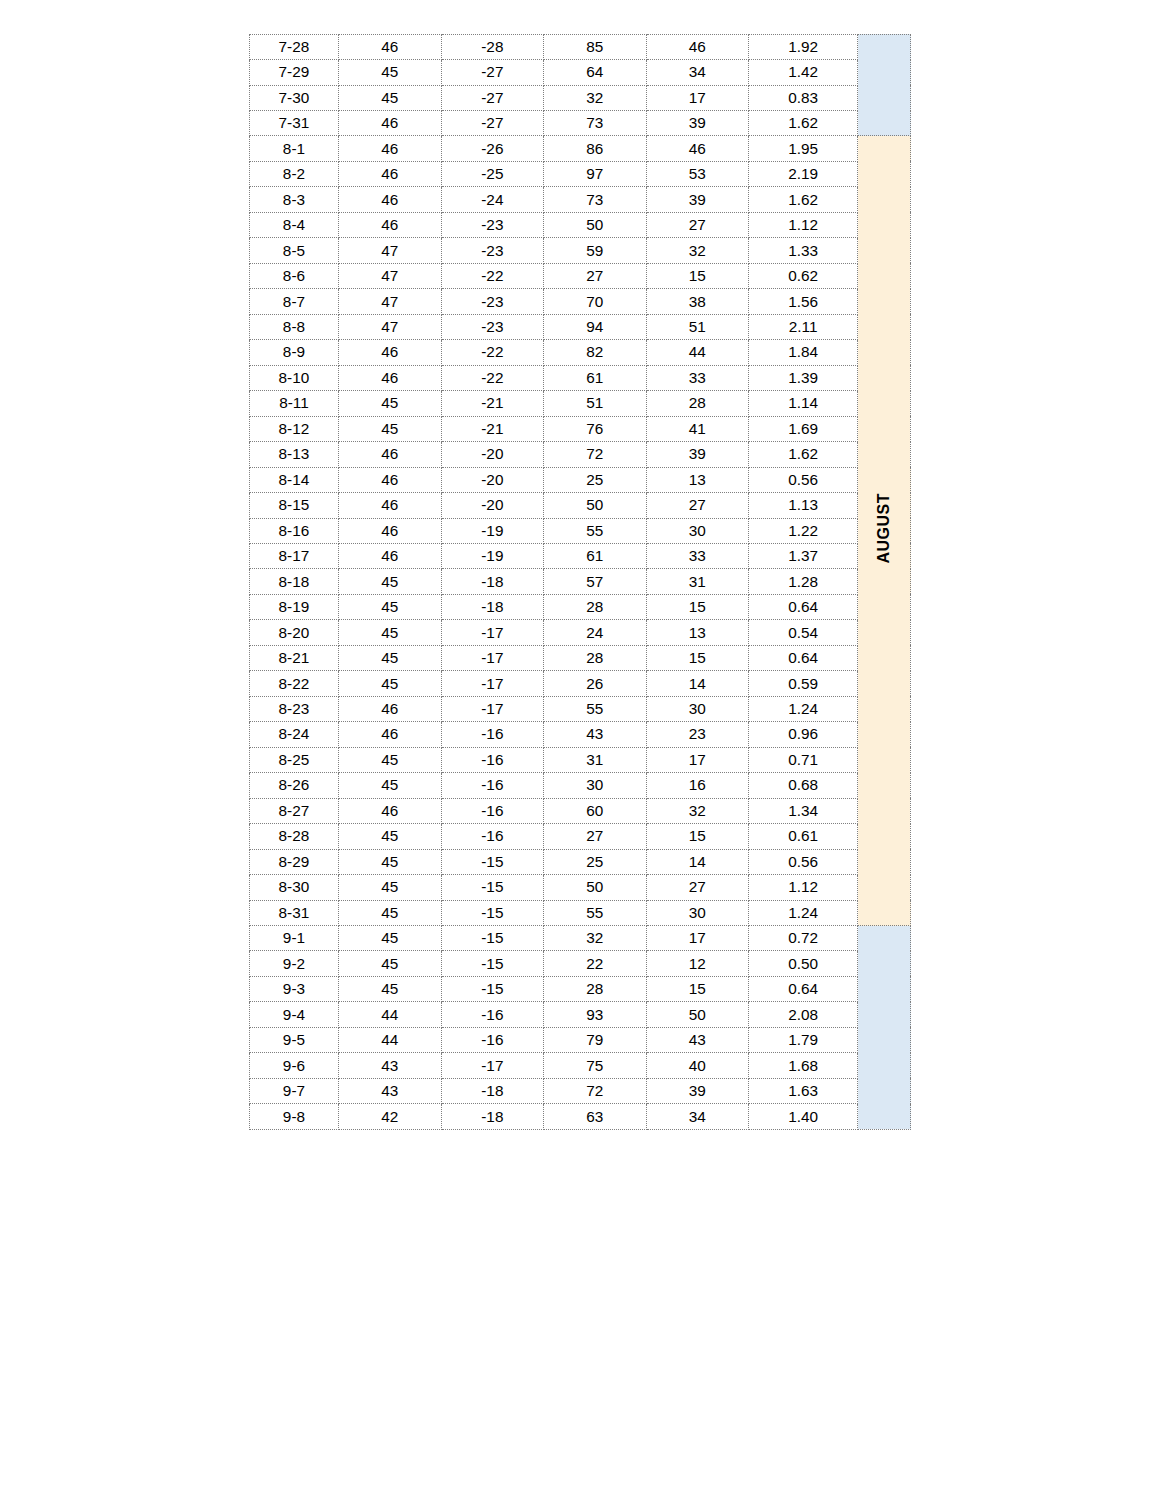| 7-28 | 46 | -28 | 85 | 46 | 1.92 | |
| 7-29 | 45 | -27 | 64 | 34 | 1.42 | |
| 7-30 | 45 | -27 | 32 | 17 | 0.83 | |
| 7-31 | 46 | -27 | 73 | 39 | 1.62 | |
| 8-1 | 46 | -26 | 86 | 46 | 1.95 | |
| 8-2 | 46 | -25 | 97 | 53 | 2.19 | |
| 8-3 | 46 | -24 | 73 | 39 | 1.62 | |
| 8-4 | 46 | -23 | 50 | 27 | 1.12 | |
| 8-5 | 47 | -23 | 59 | 32 | 1.33 | |
| 8-6 | 47 | -22 | 27 | 15 | 0.62 | |
| 8-7 | 47 | -23 | 70 | 38 | 1.56 | |
| 8-8 | 47 | -23 | 94 | 51 | 2.11 | |
| 8-9 | 46 | -22 | 82 | 44 | 1.84 | |
| 8-10 | 46 | -22 | 61 | 33 | 1.39 | |
| 8-11 | 45 | -21 | 51 | 28 | 1.14 | |
| 8-12 | 45 | -21 | 76 | 41 | 1.69 | |
| 8-13 | 46 | -20 | 72 | 39 | 1.62 | |
| 8-14 | 46 | -20 | 25 | 13 | 0.56 | AUGUST |
| 8-15 | 46 | -20 | 50 | 27 | 1.13 |
| 8-16 | 46 | -19 | 55 | 30 | 1.22 |
| 8-17 | 46 | -19 | 61 | 33 | 1.37 |
| 8-18 | 45 | -18 | 57 | 31 | 1.28 |
| 8-19 | 45 | -18 | 28 | 15 | 0.64 | |
| 8-20 | 45 | -17 | 24 | 13 | 0.54 | |
| 8-21 | 45 | -17 | 28 | 15 | 0.64 | |
| 8-22 | 45 | -17 | 26 | 14 | 0.59 | |
| 8-23 | 46 | -17 | 55 | 30 | 1.24 | |
| 8-24 | 46 | -16 | 43 | 23 | 0.96 | |
| 8-25 | 45 | -16 | 31 | 17 | 0.71 | |
| 8-26 | 45 | -16 | 30 | 16 | 0.68 | |
| 8-27 | 46 | -16 | 60 | 32 | 1.34 | |
| 8-28 | 45 | -16 | 27 | 15 | 0.61 | |
| 8-29 | 45 | -15 | 25 | 14 | 0.56 | |
| 8-30 | 45 | -15 | 50 | 27 | 1.12 | |
| 8-31 | 45 | -15 | 55 | 30 | 1.24 | |
| 9-1 | 45 | -15 | 32 | 17 | 0.72 | |
| 9-2 | 45 | -15 | 22 | 12 | 0.50 | |
| 9-3 | 45 | -15 | 28 | 15 | 0.64 | |
| 9-4 | 44 | -16 | 93 | 50 | 2.08 | |
| 9-5 | 44 | -16 | 79 | 43 | 1.79 | |
| 9-6 | 43 | -17 | 75 | 40 | 1.68 | |
| 9-7 | 43 | -18 | 72 | 39 | 1.63 | |
| 9-8 | 42 | -18 | 63 | 34 | 1.40 | |